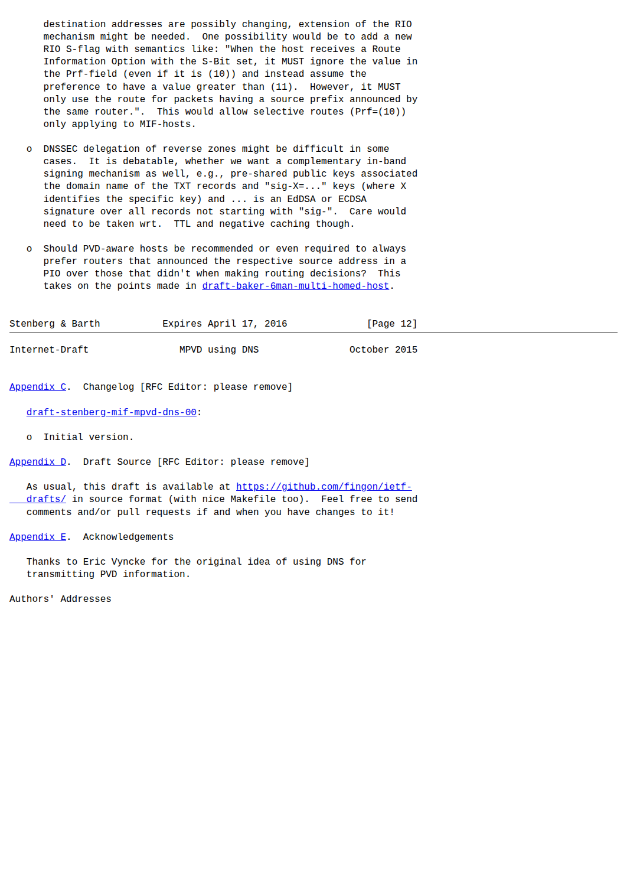destination addresses are possibly changing, extension of the RIO
      mechanism might be needed.  One possibility would be to add a new
      RIO S-flag with semantics like: "When the host receives a Route
      Information Option with the S-Bit set, it MUST ignore the value in
      the Prf-field (even if it is (10)) and instead assume the
      preference to have a value greater than (11).  However, it MUST
      only use the route for packets having a source prefix announced by
      the same router.".  This would allow selective routes (Prf=(10))
      only applying to MIF-hosts.

   o  DNSSEC delegation of reverse zones might be difficult in some
      cases.  It is debatable, whether we want a complementary in-band
      signing mechanism as well, e.g., pre-shared public keys associated
      the domain name of the TXT records and "sig-X=..." keys (where X
      identifies the specific key) and ... is an EdDSA or ECDSA
      signature over all records not starting with "sig-".  Care would
      need to be taken wrt.  TTL and negative caching though.

   o  Should PVD-aware hosts be recommended or even required to always
      prefer routers that announced the respective source address in a
      PIO over those that didn't when making routing decisions?  This
      takes on the points made in draft-baker-6man-multi-homed-host.


Stenberg & Barth           Expires April 17, 2016              [Page 12]
Internet-Draft                MPVD using DNS                October 2015


Appendix C.  Changelog [RFC Editor: please remove]

   draft-stenberg-mif-mpvd-dns-00:

   o  Initial version.

Appendix D.  Draft Source [RFC Editor: please remove]

   As usual, this draft is available at https://github.com/fingon/ietf-
   drafts/ in source format (with nice Makefile too).  Feel free to send
   comments and/or pull requests if and when you have changes to it!

Appendix E.  Acknowledgements

   Thanks to Eric Vyncke for the original idea of using DNS for
   transmitting PVD information.

Authors' Addresses